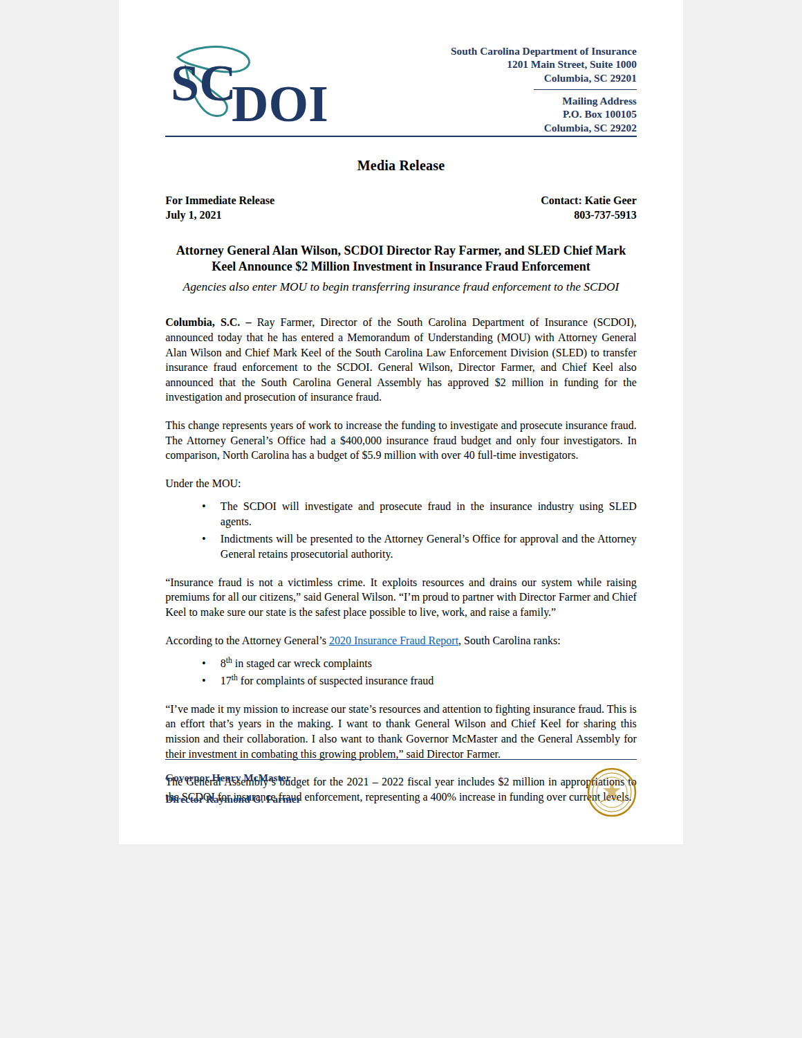SC DOI
South Carolina Department of Insurance
1201 Main Street, Suite 1000
Columbia, SC 29201
Mailing Address
P.O. Box 100105
Columbia, SC 29202
Media Release
For Immediate Release
July 1, 2021
Contact: Katie Geer
803-737-5913
Attorney General Alan Wilson, SCDOI Director Ray Farmer, and SLED Chief Mark Keel Announce $2 Million Investment in Insurance Fraud Enforcement
Agencies also enter MOU to begin transferring insurance fraud enforcement to the SCDOI
Columbia, S.C. – Ray Farmer, Director of the South Carolina Department of Insurance (SCDOI), announced today that he has entered a Memorandum of Understanding (MOU) with Attorney General Alan Wilson and Chief Mark Keel of the South Carolina Law Enforcement Division (SLED) to transfer insurance fraud enforcement to the SCDOI. General Wilson, Director Farmer, and Chief Keel also announced that the South Carolina General Assembly has approved $2 million in funding for the investigation and prosecution of insurance fraud.
This change represents years of work to increase the funding to investigate and prosecute insurance fraud. The Attorney General’s Office had a $400,000 insurance fraud budget and only four investigators. In comparison, North Carolina has a budget of $5.9 million with over 40 full-time investigators.
Under the MOU:
The SCDOI will investigate and prosecute fraud in the insurance industry using SLED agents.
Indictments will be presented to the Attorney General’s Office for approval and the Attorney General retains prosecutorial authority.
“Insurance fraud is not a victimless crime. It exploits resources and drains our system while raising premiums for all our citizens,” said General Wilson. “I’m proud to partner with Director Farmer and Chief Keel to make sure our state is the safest place possible to live, work, and raise a family.”
According to the Attorney General’s 2020 Insurance Fraud Report, South Carolina ranks:
8th in staged car wreck complaints
17th for complaints of suspected insurance fraud
“I’ve made it my mission to increase our state’s resources and attention to fighting insurance fraud. This is an effort that’s years in the making. I want to thank General Wilson and Chief Keel for sharing this mission and their collaboration. I also want to thank Governor McMaster and the General Assembly for their investment in combating this growing problem,” said Director Farmer.
The General Assembly’s budget for the 2021 – 2022 fiscal year includes $2 million in appropriations to the SCDOI for insurance fraud enforcement, representing a 400% increase in funding over current levels.
Governor Henry McMaster
Director Raymond G. Farmer